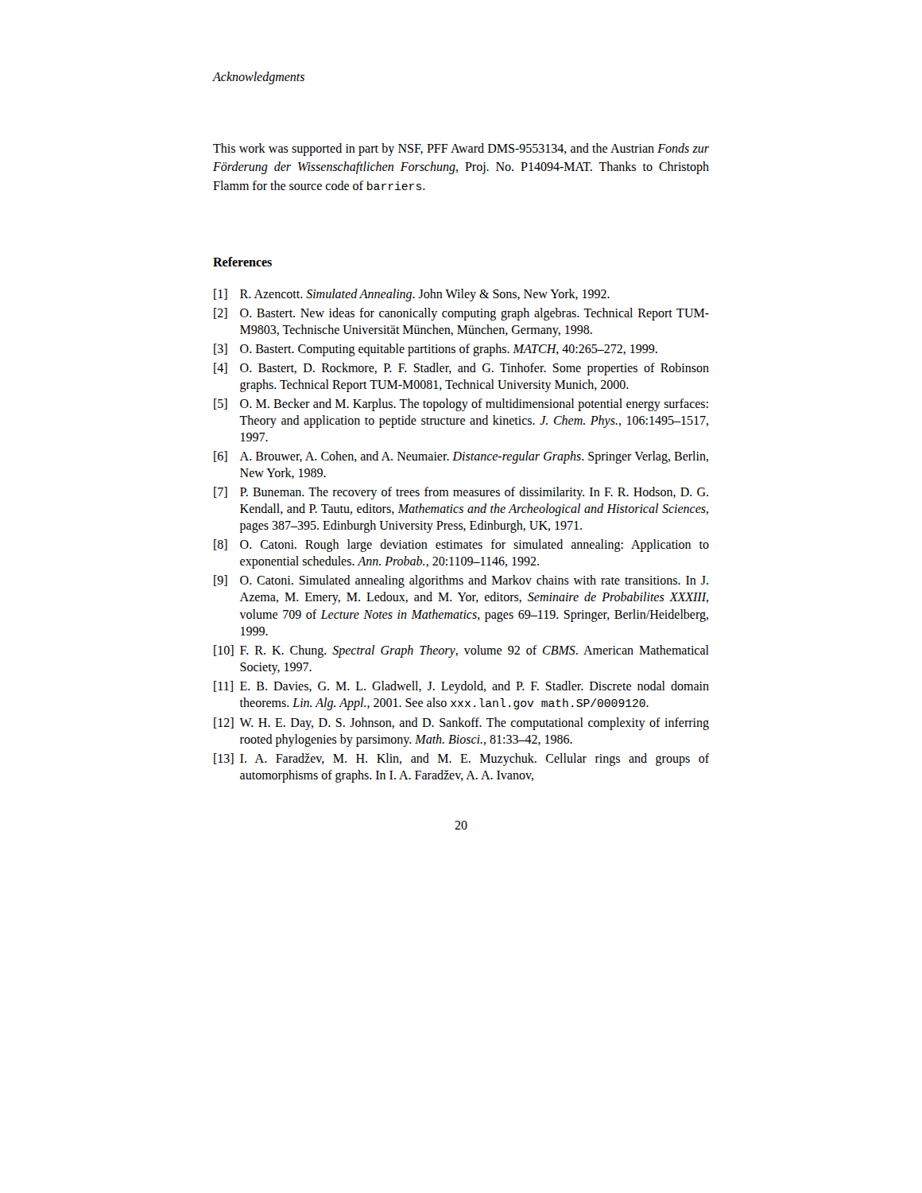Acknowledgments
This work was supported in part by NSF, PFF Award DMS-9553134, and the Austrian Fonds zur Förderung der Wissenschaftlichen Forschung, Proj. No. P14094-MAT. Thanks to Christoph Flamm for the source code of barriers.
References
[1] R. Azencott. Simulated Annealing. John Wiley & Sons, New York, 1992.
[2] O. Bastert. New ideas for canonically computing graph algebras. Technical Report TUM-M9803, Technische Universität München, München, Germany, 1998.
[3] O. Bastert. Computing equitable partitions of graphs. MATCH, 40:265–272, 1999.
[4] O. Bastert, D. Rockmore, P. F. Stadler, and G. Tinhofer. Some properties of Robinson graphs. Technical Report TUM-M0081, Technical University Munich, 2000.
[5] O. M. Becker and M. Karplus. The topology of multidimensional potential energy surfaces: Theory and application to peptide structure and kinetics. J. Chem. Phys., 106:1495–1517, 1997.
[6] A. Brouwer, A. Cohen, and A. Neumaier. Distance-regular Graphs. Springer Verlag, Berlin, New York, 1989.
[7] P. Buneman. The recovery of trees from measures of dissimilarity. In F. R. Hodson, D. G. Kendall, and P. Tautu, editors, Mathematics and the Archeological and Historical Sciences, pages 387–395. Edinburgh University Press, Edinburgh, UK, 1971.
[8] O. Catoni. Rough large deviation estimates for simulated annealing: Application to exponential schedules. Ann. Probab., 20:1109–1146, 1992.
[9] O. Catoni. Simulated annealing algorithms and Markov chains with rate transitions. In J. Azema, M. Emery, M. Ledoux, and M. Yor, editors, Seminaire de Probabilites XXXIII, volume 709 of Lecture Notes in Mathematics, pages 69–119. Springer, Berlin/Heidelberg, 1999.
[10] F. R. K. Chung. Spectral Graph Theory, volume 92 of CBMS. American Mathematical Society, 1997.
[11] E. B. Davies, G. M. L. Gladwell, J. Leydold, and P. F. Stadler. Discrete nodal domain theorems. Lin. Alg. Appl., 2001. See also xxx.lanl.gov math.SP/0009120.
[12] W. H. E. Day, D. S. Johnson, and D. Sankoff. The computational complexity of inferring rooted phylogenies by parsimony. Math. Biosci., 81:33–42, 1986.
[13] I. A. Faradžev, M. H. Klin, and M. E. Muzychuk. Cellular rings and groups of automorphisms of graphs. In I. A. Faradžev, A. A. Ivanov,
20